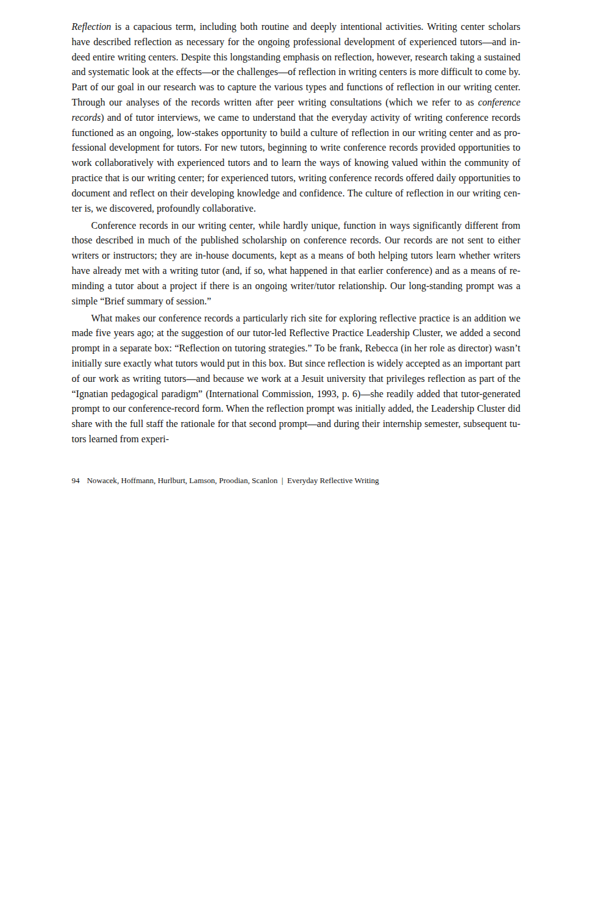Reflection is a capacious term, including both routine and deeply intentional activities. Writing center scholars have described reflection as necessary for the ongoing professional development of experienced tutors—and indeed entire writing centers. Despite this longstanding emphasis on reflection, however, research taking a sustained and systematic look at the effects—or the challenges—of reflection in writing centers is more difficult to come by. Part of our goal in our research was to capture the various types and functions of reflection in our writing center. Through our analyses of the records written after peer writing consultations (which we refer to as conference records) and of tutor interviews, we came to understand that the everyday activity of writing conference records functioned as an ongoing, low-stakes opportunity to build a culture of reflection in our writing center and as professional development for tutors. For new tutors, beginning to write conference records provided opportunities to work collaboratively with experienced tutors and to learn the ways of knowing valued within the community of practice that is our writing center; for experienced tutors, writing conference records offered daily opportunities to document and reflect on their developing knowledge and confidence. The culture of reflection in our writing center is, we discovered, profoundly collaborative.
Conference records in our writing center, while hardly unique, function in ways significantly different from those described in much of the published scholarship on conference records. Our records are not sent to either writers or instructors; they are in-house documents, kept as a means of both helping tutors learn whether writers have already met with a writing tutor (and, if so, what happened in that earlier conference) and as a means of reminding a tutor about a project if there is an ongoing writer/tutor relationship. Our long-standing prompt was a simple “Brief summary of session.”
What makes our conference records a particularly rich site for exploring reflective practice is an addition we made five years ago; at the suggestion of our tutor-led Reflective Practice Leadership Cluster, we added a second prompt in a separate box: “Reflection on tutoring strategies.” To be frank, Rebecca (in her role as director) wasn’t initially sure exactly what tutors would put in this box. But since reflection is widely accepted as an important part of our work as writing tutors—and because we work at a Jesuit university that privileges reflection as part of the “Ignatian pedagogical paradigm” (International Commission, 1993, p. 6)—she readily added that tutor-generated prompt to our conference-record form. When the reflection prompt was initially added, the Leadership Cluster did share with the full staff the rationale for that second prompt—and during their internship semester, subsequent tutors learned from experi-
94 Nowacek, Hoffmann, Hurlburt, Lamson, Proodian, Scanlon | Everyday Reflective Writing